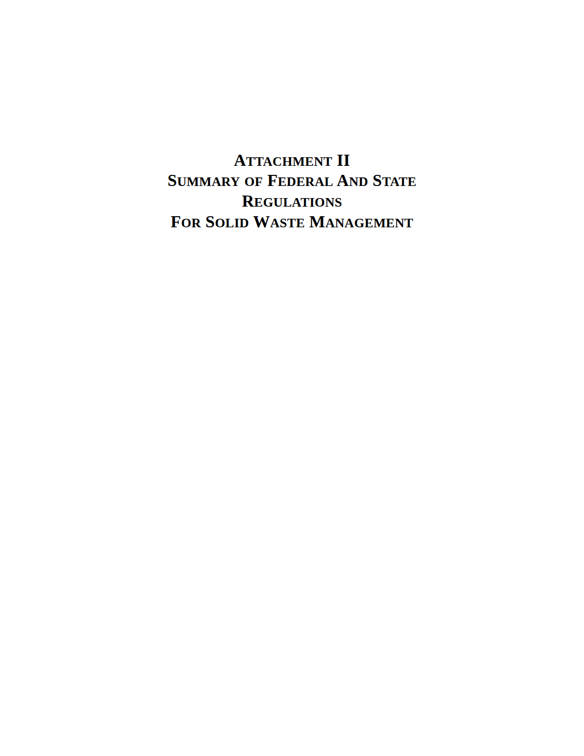Attachment II Summary of Federal And State Regulations For Solid Waste Management